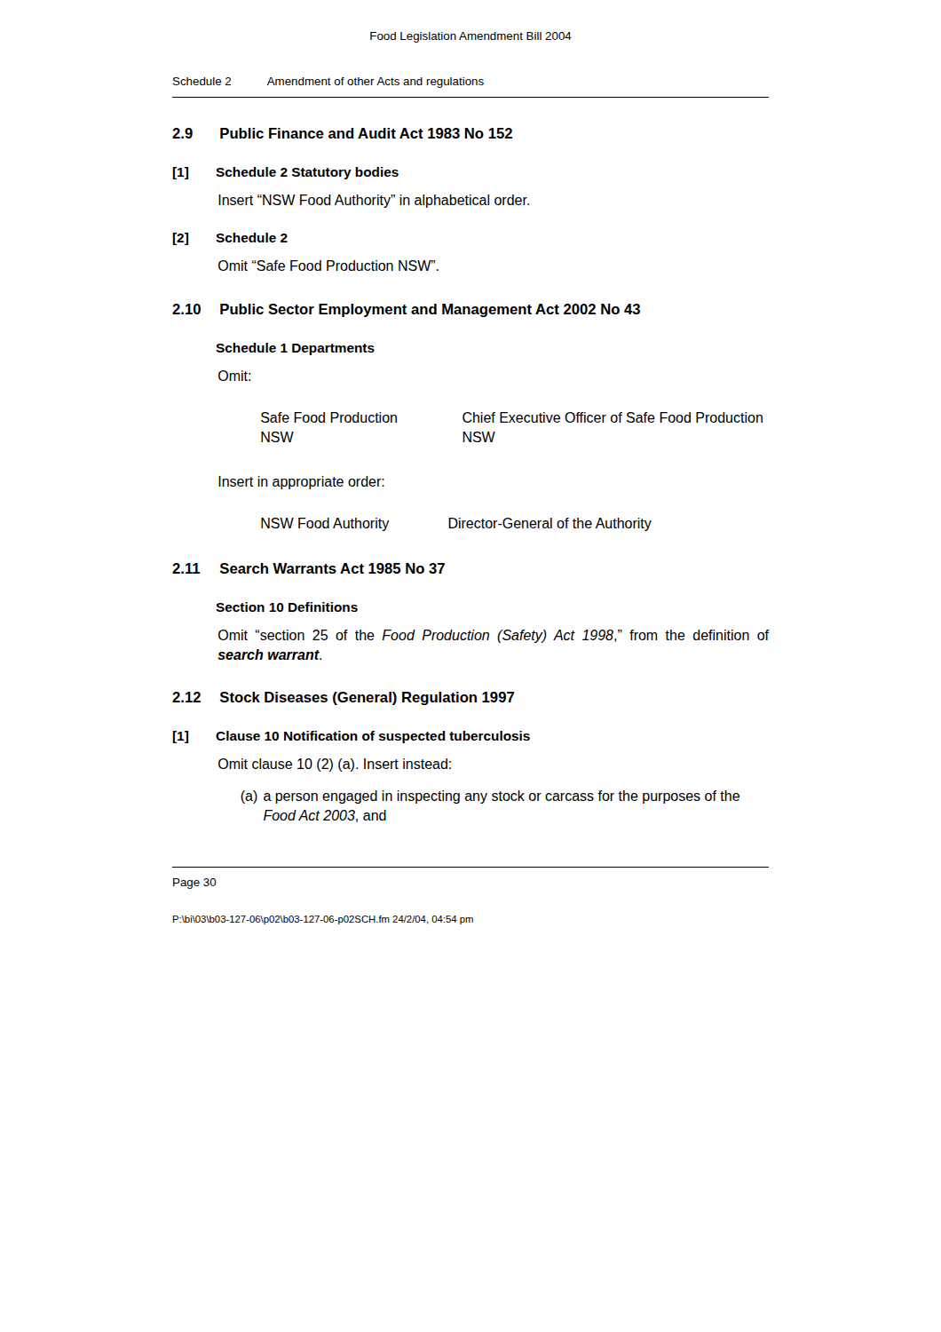Food Legislation Amendment Bill 2004
Schedule 2 Amendment of other Acts and regulations
2.9 Public Finance and Audit Act 1983 No 152
[1] Schedule 2 Statutory bodies
Insert “NSW Food Authority” in alphabetical order.
[2] Schedule 2
Omit “Safe Food Production NSW”.
2.10 Public Sector Employment and Management Act 2002 No 43
Schedule 1 Departments
Omit:
Safe Food Production NSW
Chief Executive Officer of Safe Food Production NSW
Insert in appropriate order:
NSW Food Authority
Director-General of the Authority
2.11 Search Warrants Act 1985 No 37
Section 10 Definitions
Omit “section 25 of the Food Production (Safety) Act 1998,” from the definition of search warrant.
2.12 Stock Diseases (General) Regulation 1997
[1] Clause 10 Notification of suspected tuberculosis
Omit clause 10 (2) (a). Insert instead:
(a) a person engaged in inspecting any stock or carcass for the purposes of the Food Act 2003, and
Page 30
P:\bi\03\b03-127-06\p02\b03-127-06-p02SCH.fm 24/2/04, 04:54 pm